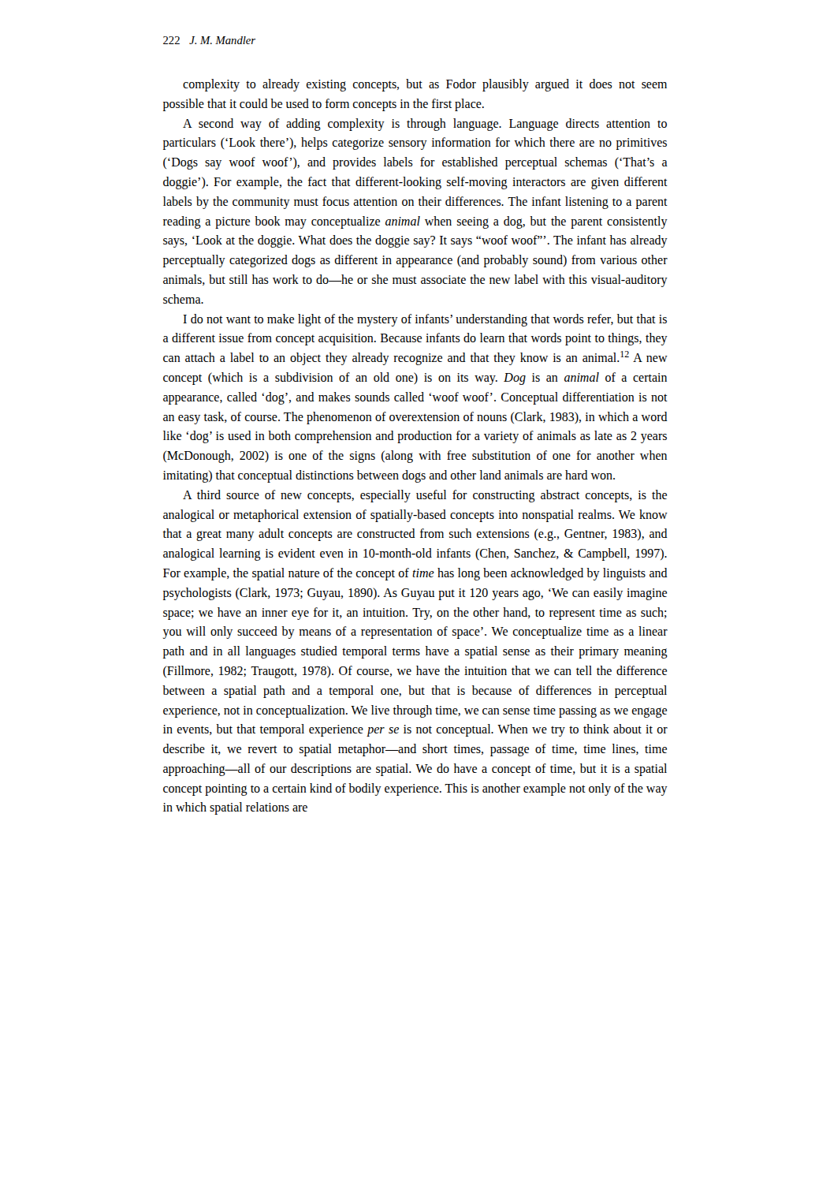222 J. M. Mandler
complexity to already existing concepts, but as Fodor plausibly argued it does not seem possible that it could be used to form concepts in the first place.
A second way of adding complexity is through language. Language directs attention to particulars (‘Look there’), helps categorize sensory information for which there are no primitives (‘Dogs say woof woof’), and provides labels for established perceptual schemas (‘That’s a doggie’). For example, the fact that different-looking self-moving interactors are given different labels by the community must focus attention on their differences. The infant listening to a parent reading a picture book may conceptualize animal when seeing a dog, but the parent consistently says, ‘Look at the doggie. What does the doggie say? It says “woof woof”’. The infant has already perceptually categorized dogs as different in appearance (and probably sound) from various other animals, but still has work to do—he or she must associate the new label with this visual-auditory schema.
I do not want to make light of the mystery of infants’ understanding that words refer, but that is a different issue from concept acquisition. Because infants do learn that words point to things, they can attach a label to an object they already recognize and that they know is an animal.12 A new concept (which is a subdivision of an old one) is on its way. Dog is an animal of a certain appearance, called ‘dog’, and makes sounds called ‘woof woof’. Conceptual differentiation is not an easy task, of course. The phenomenon of overextension of nouns (Clark, 1983), in which a word like ‘dog’ is used in both comprehension and production for a variety of animals as late as 2 years (McDonough, 2002) is one of the signs (along with free substitution of one for another when imitating) that conceptual distinctions between dogs and other land animals are hard won.
A third source of new concepts, especially useful for constructing abstract concepts, is the analogical or metaphorical extension of spatially-based concepts into nonspatial realms. We know that a great many adult concepts are constructed from such extensions (e.g., Gentner, 1983), and analogical learning is evident even in 10-month-old infants (Chen, Sanchez, & Campbell, 1997). For example, the spatial nature of the concept of time has long been acknowledged by linguists and psychologists (Clark, 1973; Guyau, 1890). As Guyau put it 120 years ago, ‘We can easily imagine space; we have an inner eye for it, an intuition. Try, on the other hand, to represent time as such; you will only succeed by means of a representation of space’. We conceptualize time as a linear path and in all languages studied temporal terms have a spatial sense as their primary meaning (Fillmore, 1982; Traugott, 1978). Of course, we have the intuition that we can tell the difference between a spatial path and a temporal one, but that is because of differences in perceptual experience, not in conceptualization. We live through time, we can sense time passing as we engage in events, but that temporal experience per se is not conceptual. When we try to think about it or describe it, we revert to spatial metaphor—and short times, passage of time, time lines, time approaching—all of our descriptions are spatial. We do have a concept of time, but it is a spatial concept pointing to a certain kind of bodily experience. This is another example not only of the way in which spatial relations are